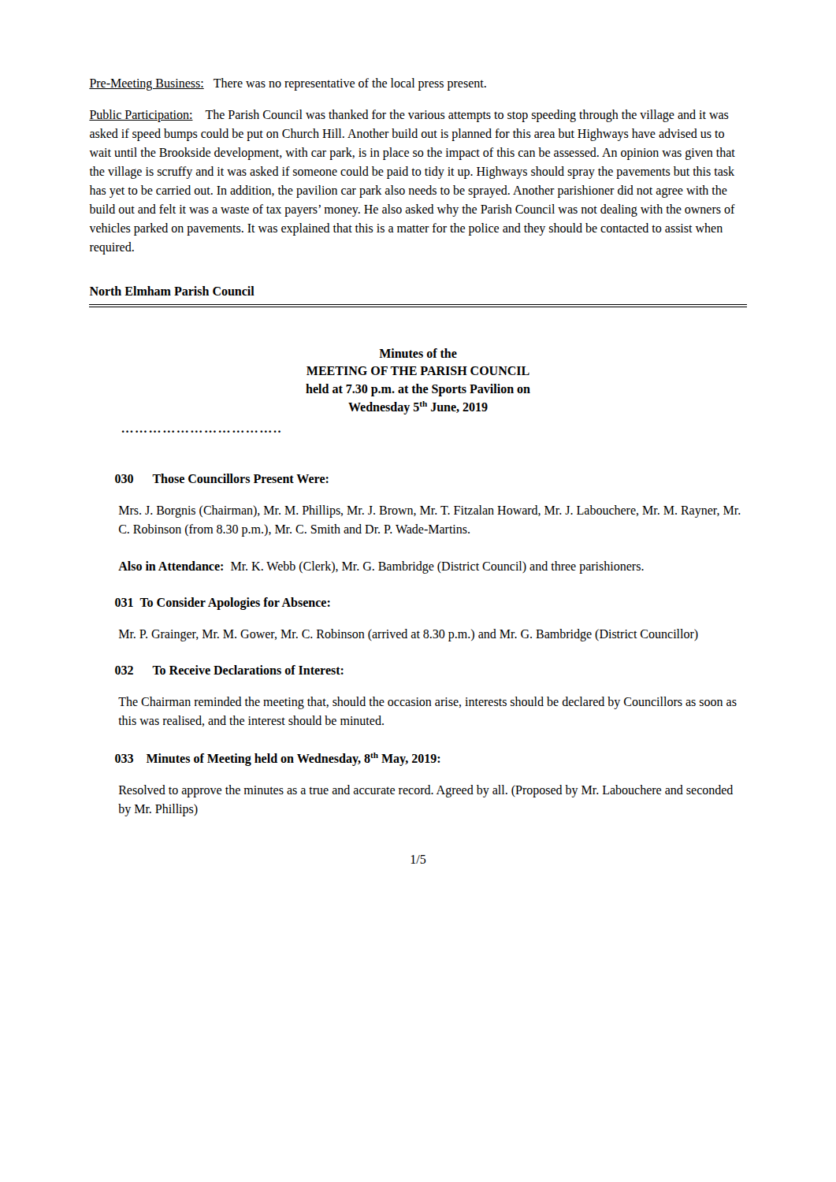Pre-Meeting Business: There was no representative of the local press present.
Public Participation: The Parish Council was thanked for the various attempts to stop speeding through the village and it was asked if speed bumps could be put on Church Hill. Another build out is planned for this area but Highways have advised us to wait until the Brookside development, with car park, is in place so the impact of this can be assessed. An opinion was given that the village is scruffy and it was asked if someone could be paid to tidy it up. Highways should spray the pavements but this task has yet to be carried out. In addition, the pavilion car park also needs to be sprayed. Another parishioner did not agree with the build out and felt it was a waste of tax payers’ money. He also asked why the Parish Council was not dealing with the owners of vehicles parked on pavements. It was explained that this is a matter for the police and they should be contacted to assist when required.
North Elmham Parish Council
Minutes of the
MEETING OF THE PARISH COUNCIL
held at 7.30 p.m. at the Sports Pavilion on
Wednesday 5th June, 2019
……………………………..
030 Those Councillors Present Were:
Mrs. J. Borgnis (Chairman), Mr. M. Phillips, Mr. J. Brown, Mr. T. Fitzalan Howard, Mr. J. Labouchere, Mr. M. Rayner, Mr. C. Robinson (from 8.30 p.m.), Mr. C. Smith and Dr. P. Wade-Martins.
Also in Attendance: Mr. K. Webb (Clerk), Mr. G. Bambridge (District Council) and three parishioners.
031 To Consider Apologies for Absence:
Mr. P. Grainger, Mr. M. Gower, Mr. C. Robinson (arrived at 8.30 p.m.) and Mr. G. Bambridge (District Councillor)
032 To Receive Declarations of Interest:
The Chairman reminded the meeting that, should the occasion arise, interests should be declared by Councillors as soon as this was realised, and the interest should be minuted.
033 Minutes of Meeting held on Wednesday, 8th May, 2019:
Resolved to approve the minutes as a true and accurate record. Agreed by all. (Proposed by Mr. Labouchere and seconded by Mr. Phillips)
1/5